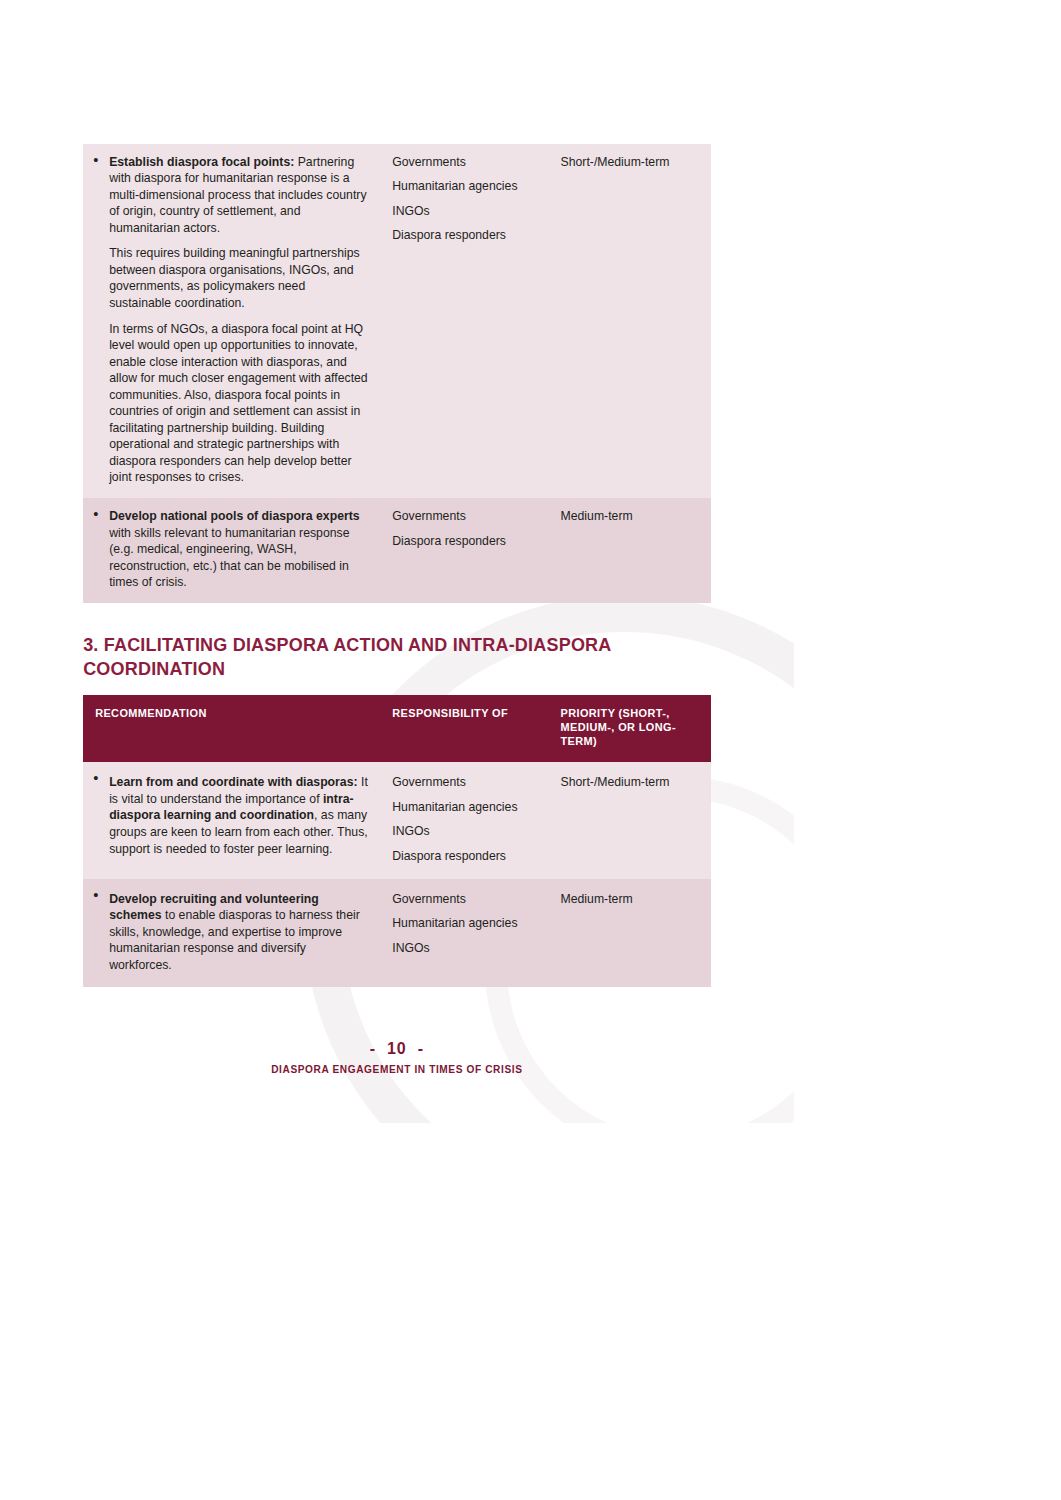| Establish diaspora focal points: Partnering with diaspora for humanitarian response is a multi-dimensional process that includes country of origin, country of settlement, and humanitarian actors. This requires building meaningful partnerships between diaspora organisations, INGOs, and governments, as policymakers need sustainable coordination. In terms of NGOs, a diaspora focal point at HQ level would open up opportunities to innovate, enable close interaction with diasporas, and allow for much closer engagement with affected communities. Also, diaspora focal points in countries of origin and settlement can assist in facilitating partnership building. Building operational and strategic partnerships with diaspora responders can help develop better joint responses to crises. | Governments Humanitarian agencies INGOs Diaspora responders | Short-/Medium-term |
| Develop national pools of diaspora experts with skills relevant to humanitarian response (e.g. medical, engineering, WASH, reconstruction, etc.) that can be mobilised in times of crisis. | Governments Diaspora responders | Medium-term |
3. Facilitating diaspora action and intra-diaspora coordination
| Recommendation | Responsibility of | Priority (short-, medium-, or long-term) |
| --- | --- | --- |
| Learn from and coordinate with diasporas: It is vital to understand the importance of intra-diaspora learning and coordination , as many groups are keen to learn from each other. Thus, support is needed to foster peer learning. | Governments Humanitarian agencies INGOs Diaspora responders | Short-/Medium-term |
| Develop recruiting and volunteering schemes to enable diasporas to harness their skills, knowledge, and expertise to improve humanitarian response and diversify workforces. | Governments Humanitarian agencies INGOs | Medium-term |
- 10 -
Diaspora Engagement in Times of Crisis